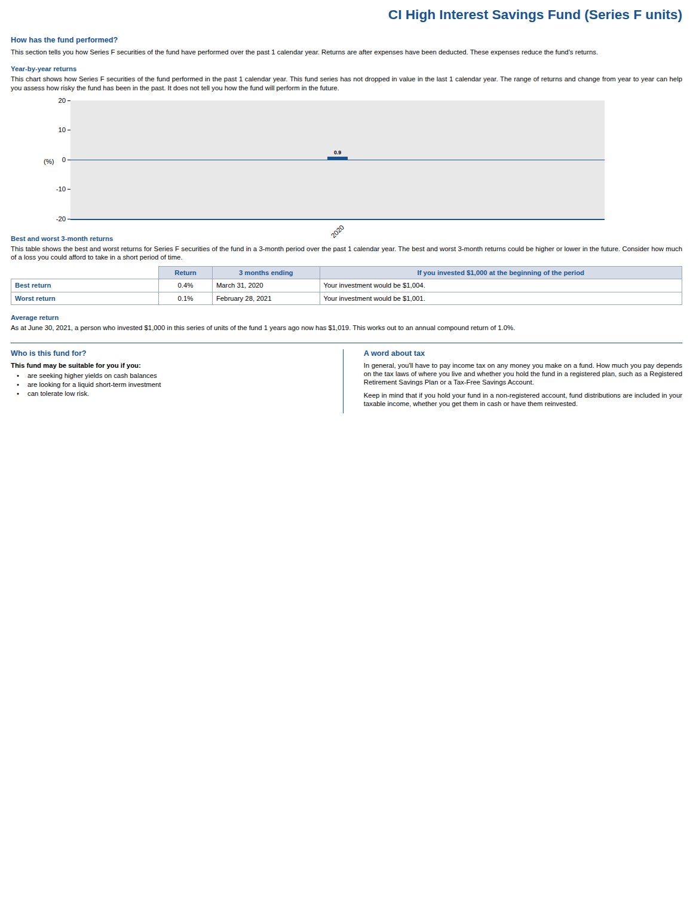CI High Interest Savings Fund (Series F units)
How has the fund performed?
This section tells you how Series F securities of the fund have performed over the past 1 calendar year. Returns are after expenses have been deducted. These expenses reduce the fund's returns.
Year-by-year returns
This chart shows how Series F securities of the fund performed in the past 1 calendar year. This fund series has not dropped in value in the last 1 calendar year. The range of returns and change from year to year can help you assess how risky the fund has been in the past. It does not tell you how the fund will perform in the future.
(%)
20
10
0
-10
-20
0.9
2020
Best and worst 3-month returns
This table shows the best and worst returns for Series F securities of the fund in a 3-month period over the past 1 calendar year. The best and worst 3-month returns could be higher or lower in the future. Consider how much of a loss you could afford to take in a short period of time.
| | Return | 3 months ending | If you invested $1,000 at the beginning of the period |
| --- | --- | --- | --- |
| Best return | 0.4% | March 31, 2020 | Your investment would be $1,004. |
| Worst return | 0.1% | February 28, 2021 | Your investment would be $1,001. |
Average return
As at June 30, 2021, a person who invested $1,000 in this series of units of the fund 1 years ago now has $1,019. This works out to an annual compound return of 1.0%.
Who is this fund for?
This fund may be suitable for you if you:
are seeking higher yields on cash balances
are looking for a liquid short-term investment
can tolerate low risk.
A word about tax
In general, you'll have to pay income tax on any money you make on a fund. How much you pay depends on the tax laws of where you live and whether you hold the fund in a registered plan, such as a Registered Retirement Savings Plan or a Tax-Free Savings Account.
Keep in mind that if you hold your fund in a non-registered account, fund distributions are included in your taxable income, whether you get them in cash or have them reinvested.